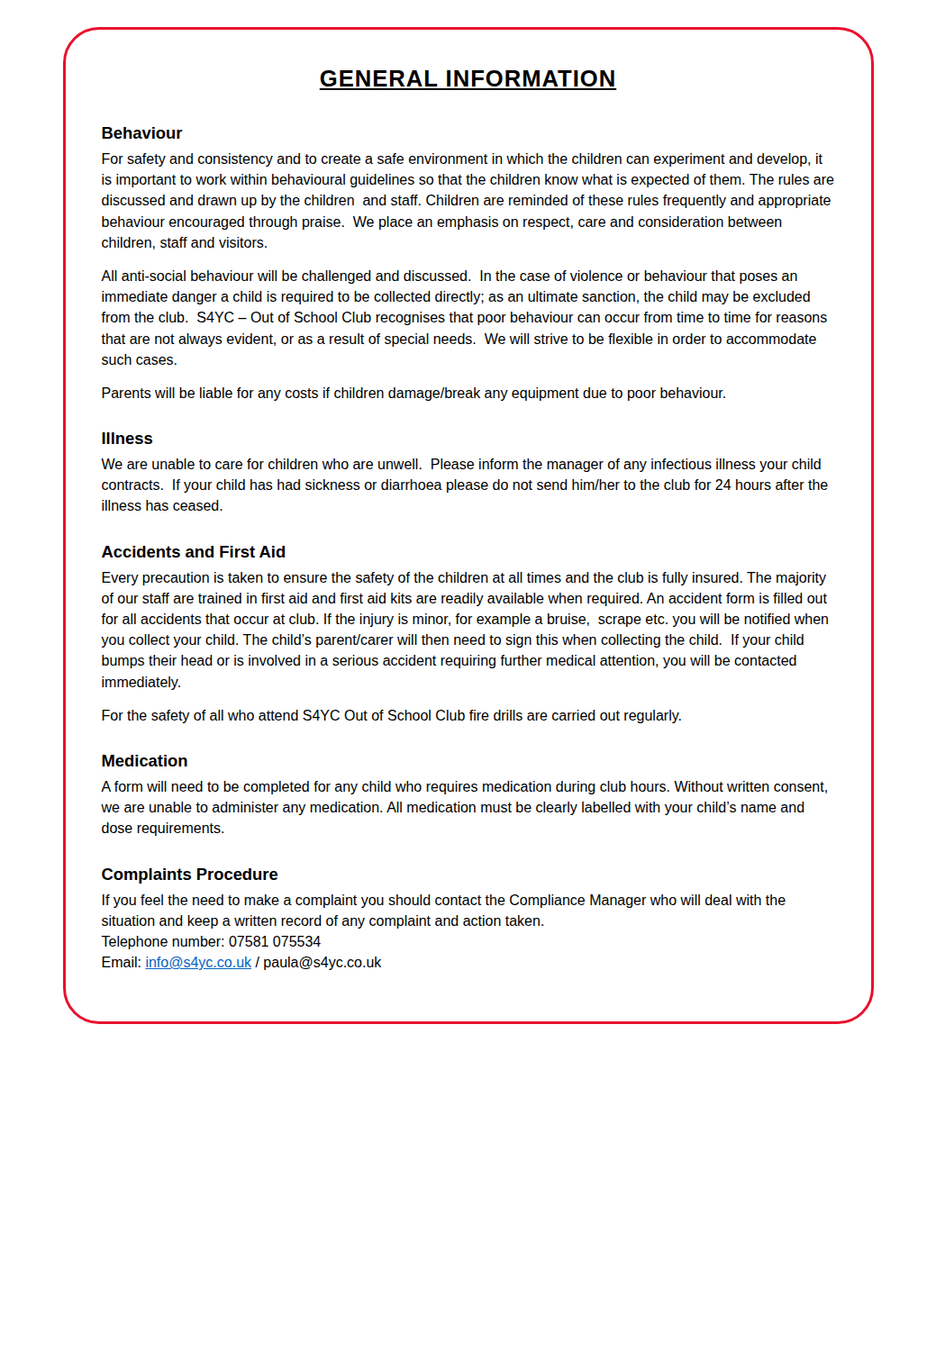GENERAL INFORMATION
Behaviour
For safety and consistency and to create a safe environment in which the children can experiment and develop, it is important to work within behavioural guidelines so that the children know what is expected of them. The rules are discussed and drawn up by the children and staff. Children are reminded of these rules frequently and appropriate behaviour encouraged through praise. We place an emphasis on respect, care and consideration between children, staff and visitors.
All anti-social behaviour will be challenged and discussed. In the case of violence or behaviour that poses an immediate danger a child is required to be collected directly; as an ultimate sanction, the child may be excluded from the club. S4YC – Out of School Club recognises that poor behaviour can occur from time to time for reasons that are not always evident, or as a result of special needs. We will strive to be flexible in order to accommodate such cases.
Parents will be liable for any costs if children damage/break any equipment due to poor behaviour.
Illness
We are unable to care for children who are unwell. Please inform the manager of any infectious illness your child contracts. If your child has had sickness or diarrhoea please do not send him/her to the club for 24 hours after the illness has ceased.
Accidents and First Aid
Every precaution is taken to ensure the safety of the children at all times and the club is fully insured. The majority of our staff are trained in first aid and first aid kits are readily available when required. An accident form is filled out for all accidents that occur at club. If the injury is minor, for example a bruise, scrape etc. you will be notified when you collect your child. The child’s parent/carer will then need to sign this when collecting the child. If your child bumps their head or is involved in a serious accident requiring further medical attention, you will be contacted immediately.
For the safety of all who attend S4YC Out of School Club fire drills are carried out regularly.
Medication
A form will need to be completed for any child who requires medication during club hours. Without written consent, we are unable to administer any medication. All medication must be clearly labelled with your child’s name and dose requirements.
Complaints Procedure
If you feel the need to make a complaint you should contact the Compliance Manager who will deal with the situation and keep a written record of any complaint and action taken.
Telephone number: 07581 075534
Email: info@s4yc.co.uk / paula@s4yc.co.uk